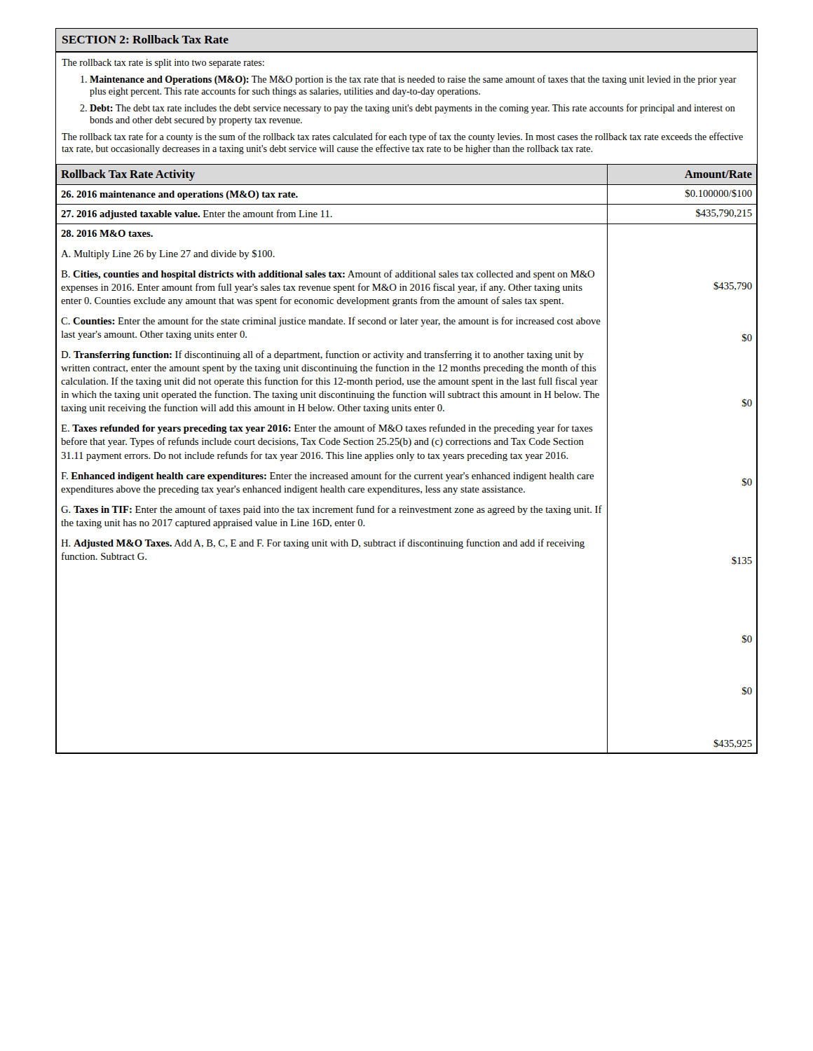SECTION 2: Rollback Tax Rate
The rollback tax rate is split into two separate rates:
Maintenance and Operations (M&O): The M&O portion is the tax rate that is needed to raise the same amount of taxes that the taxing unit levied in the prior year plus eight percent. This rate accounts for such things as salaries, utilities and day-to-day operations.
Debt: The debt tax rate includes the debt service necessary to pay the taxing unit's debt payments in the coming year. This rate accounts for principal and interest on bonds and other debt secured by property tax revenue.
The rollback tax rate for a county is the sum of the rollback tax rates calculated for each type of tax the county levies. In most cases the rollback tax rate exceeds the effective tax rate, but occasionally decreases in a taxing unit's debt service will cause the effective tax rate to be higher than the rollback tax rate.
| Rollback Tax Rate Activity | Amount/Rate |
| --- | --- |
| 26. 2016 maintenance and operations (M&O) tax rate. | $0.100000/$100 |
| 27. 2016 adjusted taxable value. Enter the amount from Line 11. | $435,790,215 |
| 28. 2016 M&O taxes. A. Multiply Line 26 by Line 27 and divide by $100. B. Cities, counties and hospital districts with additional sales tax: Amount of additional sales tax collected and spent on M&O expenses in 2016. Enter amount from full year's sales tax revenue spent for M&O in 2016 fiscal year, if any. Other taxing units enter 0. Counties exclude any amount that was spent for economic development grants from the amount of sales tax spent. C. Counties: Enter the amount for the state criminal justice mandate. If second or later year, the amount is for increased cost above last year's amount. Other taxing units enter 0. D. Transferring function: If discontinuing all of a department, function or activity and transferring it to another taxing unit by written contract, enter the amount spent by the taxing unit discontinuing the function in the 12 months preceding the month of this calculation. If the taxing unit did not operate this function for this 12-month period, use the amount spent in the last full fiscal year in which the taxing unit operated the function. The taxing unit discontinuing the function will subtract this amount in H below. The taxing unit receiving the function will add this amount in H below. Other taxing units enter 0. E. Taxes refunded for years preceding tax year 2016: Enter the amount of M&O taxes refunded in the preceding year for taxes before that year. Types of refunds include court decisions, Tax Code Section 25.25(b) and (c) corrections and Tax Code Section 31.11 payment errors. Do not include refunds for tax year 2016. This line applies only to tax years preceding tax year 2016. F. Enhanced indigent health care expenditures: Enter the increased amount for the current year's enhanced indigent health care expenditures above the preceding tax year's enhanced indigent health care expenditures, less any state assistance. G. Taxes in TIF: Enter the amount of taxes paid into the tax increment fund for a reinvestment zone as agreed by the taxing unit. If the taxing unit has no 2017 captured appraised value in Line 16D, enter 0. H. Adjusted M&O Taxes. Add A, B, C, E and F. For taxing unit with D, subtract if discontinuing function and add if receiving function. Subtract G. | $435,790 $0 $0 $0 $135 $0 $0 $435,925 |